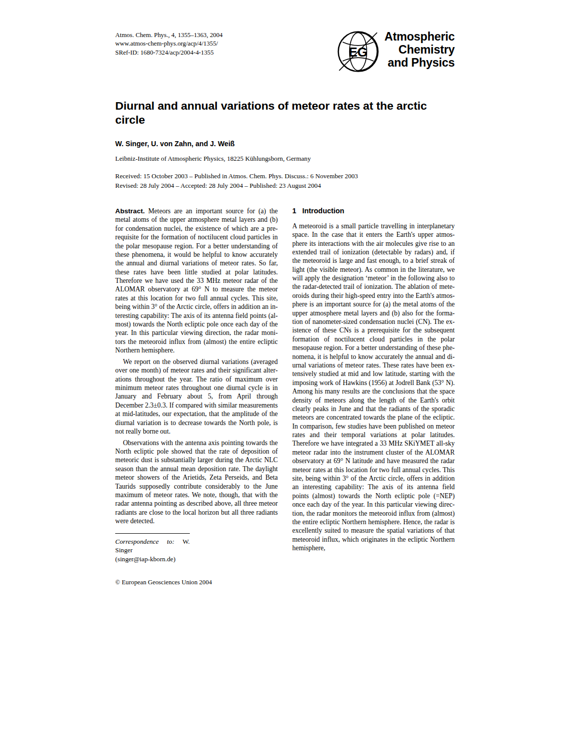Atmos. Chem. Phys., 4, 1355–1363, 2004
www.atmos-chem-phys.org/acp/4/1355/
SRef-ID: 1680-7324/acp/2004-4-1355
EG
Atmospheric
Chemistry
and Physics
Diurnal and annual variations of meteor rates at the arctic circle
W. Singer, U. von Zahn, and J. Weiß
Leibniz-Institute of Atmospheric Physics, 18225 Kühlungsborn, Germany
Received: 15 October 2003 – Published in Atmos. Chem. Phys. Discuss.: 6 November 2003
Revised: 28 July 2004 – Accepted: 28 July 2004 – Published: 23 August 2004
Abstract. Meteors are an important source for (a) the metal atoms of the upper atmosphere metal layers and (b) for condensation nuclei, the existence of which are a prerequisite for the formation of noctilucent cloud particles in the polar mesopause region. For a better understanding of these phenomena, it would be helpful to know accurately the annual and diurnal variations of meteor rates. So far, these rates have been little studied at polar latitudes. Therefore we have used the 33 MHz meteor radar of the ALOMAR observatory at 69° N to measure the meteor rates at this location for two full annual cycles. This site, being within 3° of the Arctic circle, offers in addition an interesting capability: The axis of its antenna field points (almost) towards the North ecliptic pole once each day of the year. In this particular viewing direction, the radar monitors the meteoroid influx from (almost) the entire ecliptic Northern hemisphere.
We report on the observed diurnal variations (averaged over one month) of meteor rates and their significant alterations throughout the year. The ratio of maximum over minimum meteor rates throughout one diurnal cycle is in January and February about 5, from April through December 2.3±0.3. If compared with similar measurements at mid-latitudes, our expectation, that the amplitude of the diurnal variation is to decrease towards the North pole, is not really borne out.
Observations with the antenna axis pointing towards the North ecliptic pole showed that the rate of deposition of meteoric dust is substantially larger during the Arctic NLC season than the annual mean deposition rate. The daylight meteor showers of the Arietids, Zeta Perseids, and Beta Taurids supposedly contribute considerably to the June maximum of meteor rates. We note, though, that with the radar antenna pointing as described above, all three meteor radiants are close to the local horizon but all three radiants were detected.
Correspondence to: W. Singer
(singer@iap-kborn.de)
© European Geosciences Union 2004
1 Introduction
A meteoroid is a small particle travelling in interplanetary space. In the case that it enters the Earth's upper atmosphere its interactions with the air molecules give rise to an extended trail of ionization (detectable by radars) and, if the meteoroid is large and fast enough, to a brief streak of light (the visible meteor). As common in the literature, we will apply the designation ‘meteor’ in the following also to the radar-detected trail of ionization. The ablation of meteoroids during their high-speed entry into the Earth's atmosphere is an important source for (a) the metal atoms of the upper atmosphere metal layers and (b) also for the formation of nanometer-sized condensation nuclei (CN). The existence of these CNs is a prerequisite for the subsequent formation of noctilucent cloud particles in the polar mesopause region. For a better understanding of these phenomena, it is helpful to know accurately the annual and diurnal variations of meteor rates. These rates have been extensively studied at mid and low latitude, starting with the imposing work of Hawkins (1956) at Jodrell Bank (53° N). Among his many results are the conclusions that the space density of meteors along the length of the Earth's orbit clearly peaks in June and that the radiants of the sporadic meteors are concentrated towards the plane of the ecliptic. In comparison, few studies have been published on meteor rates and their temporal variations at polar latitudes. Therefore we have integrated a 33 MHz SKiYMET all-sky meteor radar into the instrument cluster of the ALOMAR observatory at 69° N latitude and have measured the radar meteor rates at this location for two full annual cycles. This site, being within 3° of the Arctic circle, offers in addition an interesting capability: The axis of its antenna field points (almost) towards the North ecliptic pole (=NEP) once each day of the year. In this particular viewing direction, the radar monitors the meteoroid influx from (almost) the entire ecliptic Northern hemisphere. Hence, the radar is excellently suited to measure the spatial variations of that meteoroid influx, which originates in the ecliptic Northern hemisphere,